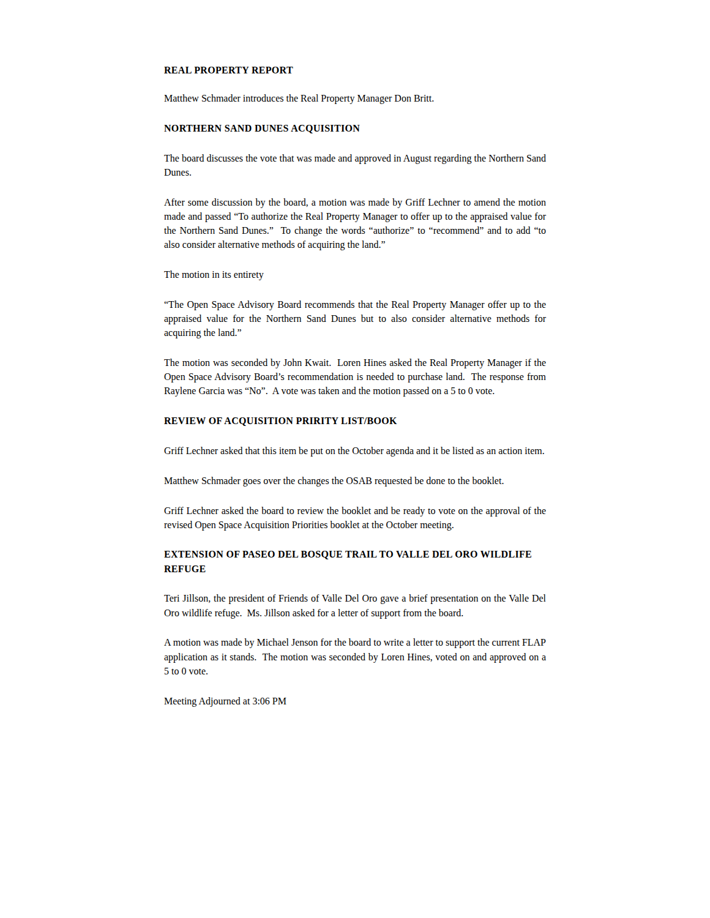Real Property Report
Matthew Schmader introduces the Real Property Manager Don Britt.
Northern Sand Dunes Acquisition
The board discusses the vote that was made and approved in August regarding the Northern Sand Dunes.
After some discussion by the board, a motion was made by Griff Lechner to amend the motion made and passed “To authorize the Real Property Manager to offer up to the appraised value for the Northern Sand Dunes.” To change the words “authorize” to “recommend” and to add “to also consider alternative methods of acquiring the land.”
The motion in its entirety
“The Open Space Advisory Board recommends that the Real Property Manager offer up to the appraised value for the Northern Sand Dunes but to also consider alternative methods for acquiring the land.”
The motion was seconded by John Kwait. Loren Hines asked the Real Property Manager if the Open Space Advisory Board’s recommendation is needed to purchase land. The response from Raylene Garcia was “No”. A vote was taken and the motion passed on a 5 to 0 vote.
Review of Acquisition Pririty List/Book
Griff Lechner asked that this item be put on the October agenda and it be listed as an action item.
Matthew Schmader goes over the changes the OSAB requested be done to the booklet.
Griff Lechner asked the board to review the booklet and be ready to vote on the approval of the revised Open Space Acquisition Priorities booklet at the October meeting.
Extension of Paseo Del Bosque Trail to Valle Del Oro Wildlife Refuge
Teri Jillson, the president of Friends of Valle Del Oro gave a brief presentation on the Valle Del Oro wildlife refuge. Ms. Jillson asked for a letter of support from the board.
A motion was made by Michael Jenson for the board to write a letter to support the current FLAP application as it stands. The motion was seconded by Loren Hines, voted on and approved on a 5 to 0 vote.
Meeting Adjourned at 3:06 PM